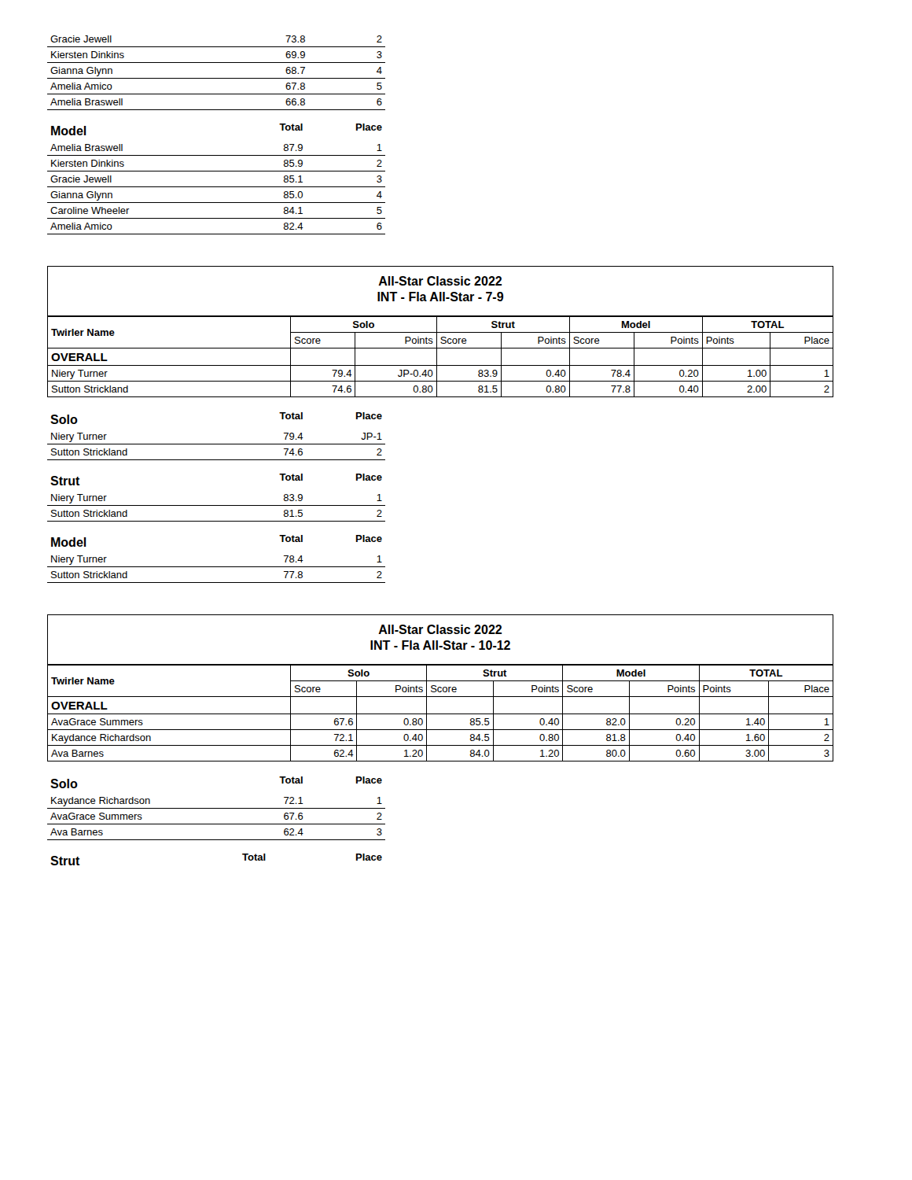| Gracie Jewell | 73.8 | 2 |
| Kiersten Dinkins | 69.9 | 3 |
| Gianna Glynn | 68.7 | 4 |
| Amelia Amico | 67.8 | 5 |
| Amelia Braswell | 66.8 | 6 |
| Model | Total | Place |
| --- | --- | --- |
| Amelia Braswell | 87.9 | 1 |
| Kiersten Dinkins | 85.9 | 2 |
| Gracie Jewell | 85.1 | 3 |
| Gianna Glynn | 85.0 | 4 |
| Caroline Wheeler | 84.1 | 5 |
| Amelia Amico | 82.4 | 6 |
All-Star Classic 2022
INT - Fla All-Star - 7-9
| Twirler Name | Solo | Strut | Model | TOTAL |
| --- | --- | --- | --- | --- |
| Score | Points | Score | Points | Score | Points | Points | Place |
| OVERALL | | | | | | | | |
| Niery Turner | 79.4 | JP-0.40 | 83.9 | 0.40 | 78.4 | 0.20 | 1.00 | 1 |
| Sutton Strickland | 74.6 | 0.80 | 81.5 | 0.80 | 77.8 | 0.40 | 2.00 | 2 |
| Solo | Total | Place |
| --- | --- | --- |
| Niery Turner | 79.4 | JP-1 |
| Sutton Strickland | 74.6 | 2 |
| Strut | Total | Place |
| --- | --- | --- |
| Niery Turner | 83.9 | 1 |
| Sutton Strickland | 81.5 | 2 |
| Model | Total | Place |
| --- | --- | --- |
| Niery Turner | 78.4 | 1 |
| Sutton Strickland | 77.8 | 2 |
All-Star Classic 2022
INT - Fla All-Star - 10-12
| Twirler Name | Solo | Strut | Model | TOTAL |
| --- | --- | --- | --- | --- |
| Score | Points | Score | Points | Score | Points | Points | Place |
| OVERALL | | | | | | | | |
| AvaGrace Summers | 67.6 | 0.80 | 85.5 | 0.40 | 82.0 | 0.20 | 1.40 | 1 |
| Kaydance Richardson | 72.1 | 0.40 | 84.5 | 0.80 | 81.8 | 0.40 | 1.60 | 2 |
| Ava Barnes | 62.4 | 1.20 | 84.0 | 1.20 | 80.0 | 0.60 | 3.00 | 3 |
| Solo | Total | Place |
| --- | --- | --- |
| Kaydance Richardson | 72.1 | 1 |
| AvaGrace Summers | 67.6 | 2 |
| Ava Barnes | 62.4 | 3 |
| Strut | Total | Place |
| --- | --- | --- |